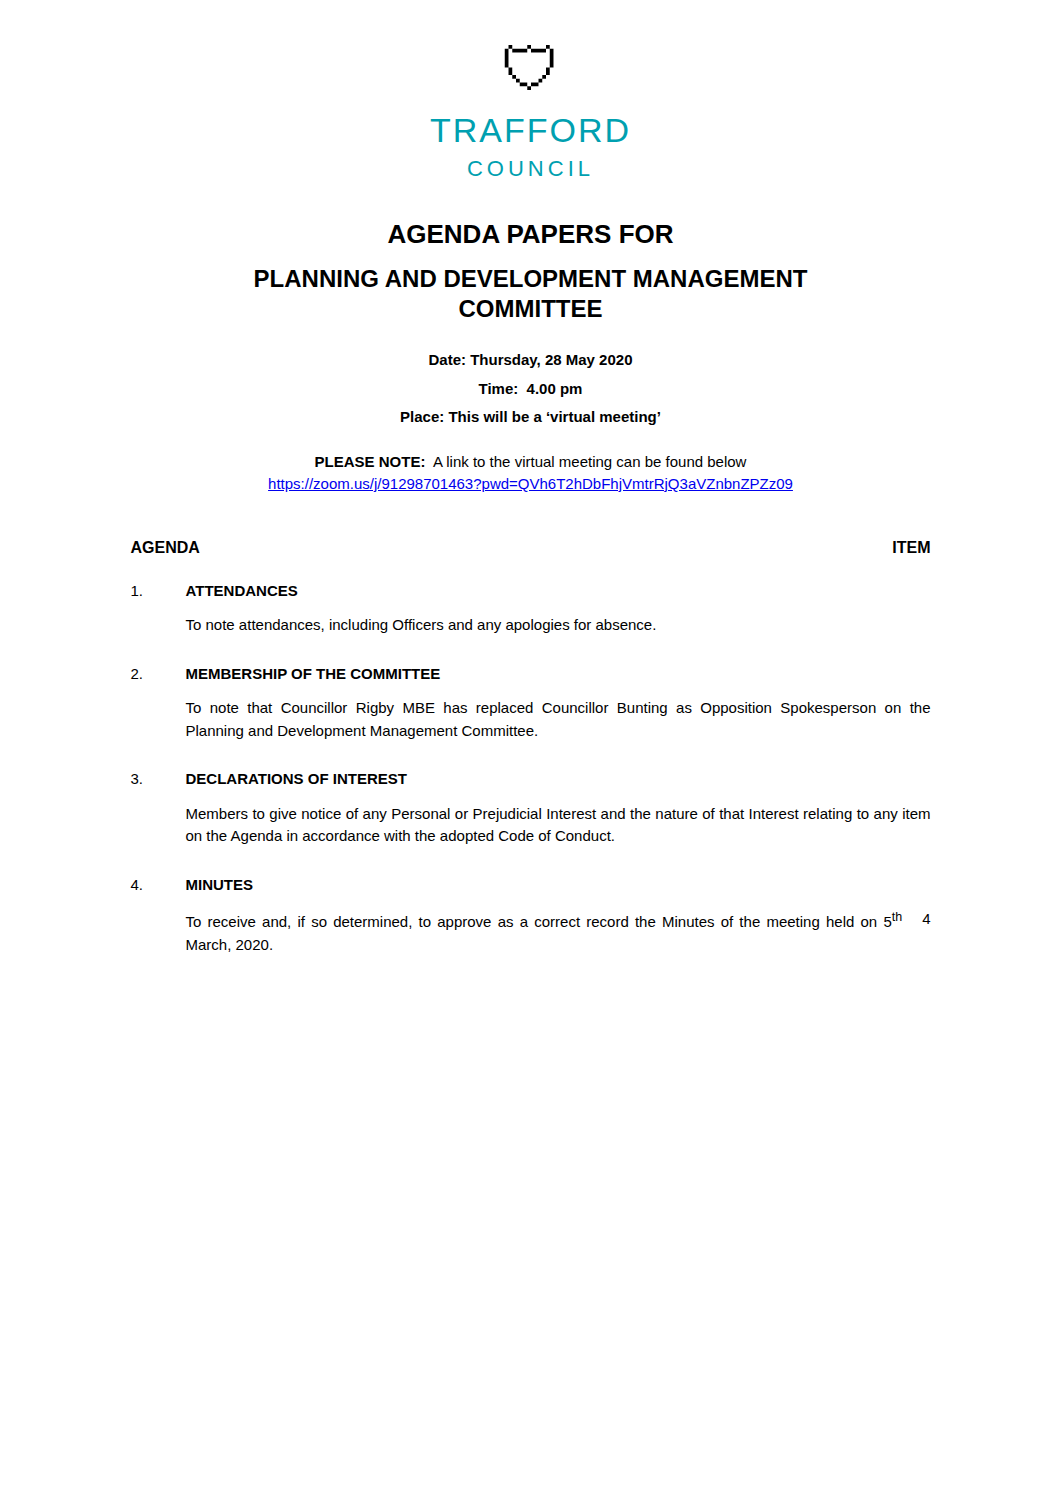🛡
TRAFFORD
COUNCIL
AGENDA PAPERS FOR
PLANNING AND DEVELOPMENT MANAGEMENT
COMMITTEE
Date: Thursday, 28 May 2020
Time: 4.00 pm
Place: This will be a ‘virtual meeting’
PLEASE NOTE: A link to the virtual meeting can be found below
https://zoom.us/j/91298701463?pwd=QVh6T2hDbFhjVmtrRjQ3aVZnbnZPZz09
AGENDA ITEM
ATTENDANCES
To note attendances, including Officers and any apologies for absence.
MEMBERSHIP OF THE COMMITTEE
To note that Councillor Rigby MBE has replaced Councillor Bunting as Opposition Spokesperson on the Planning and Development Management Committee.
DECLARATIONS OF INTEREST
Members to give notice of any Personal or Prejudicial Interest and the nature of that Interest relating to any item on the Agenda in accordance with the adopted Code of Conduct.
MINUTES
4 To receive and, if so determined, to approve as a correct record the Minutes of the meeting held on 5th March, 2020.